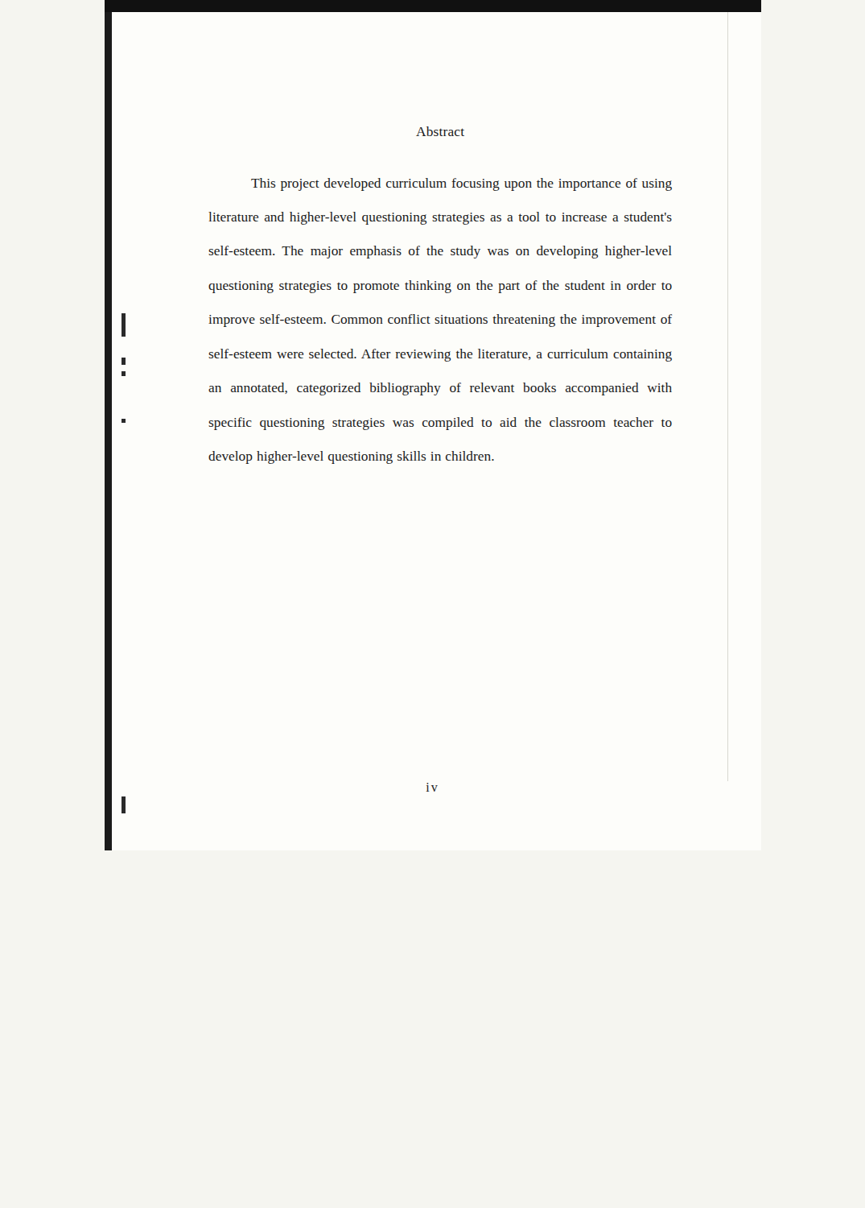Abstract
This project developed curriculum focusing upon the importance of using literature and higher-level questioning strategies as a tool to increase a student's self-esteem. The major emphasis of the study was on developing higher-level questioning strategies to promote thinking on the part of the student in order to improve self-esteem. Common conflict situations threatening the improvement of self-esteem were selected. After reviewing the literature, a curriculum containing an annotated, categorized bibliography of relevant books accompanied with specific questioning strategies was compiled to aid the classroom teacher to develop higher-level questioning skills in children.
iv